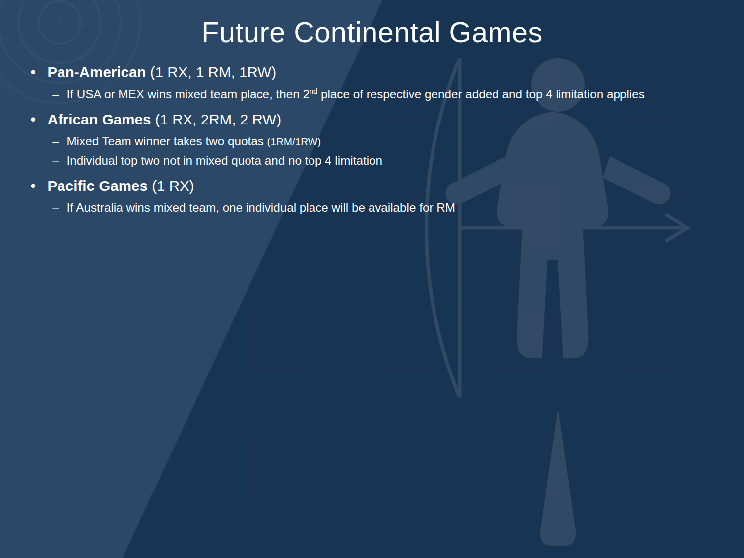Future Continental Games
Pan-American (1 RX, 1 RM, 1RW)
If USA or MEX wins mixed team place, then 2nd place of respective gender added and top 4 limitation applies
African Games (1 RX, 2RM, 2 RW)
Mixed Team winner takes two quotas (1RM/1RW)
Individual top two not in mixed quota and no top 4 limitation
Pacific Games (1 RX)
If Australia wins mixed team, one individual place will be available for RM